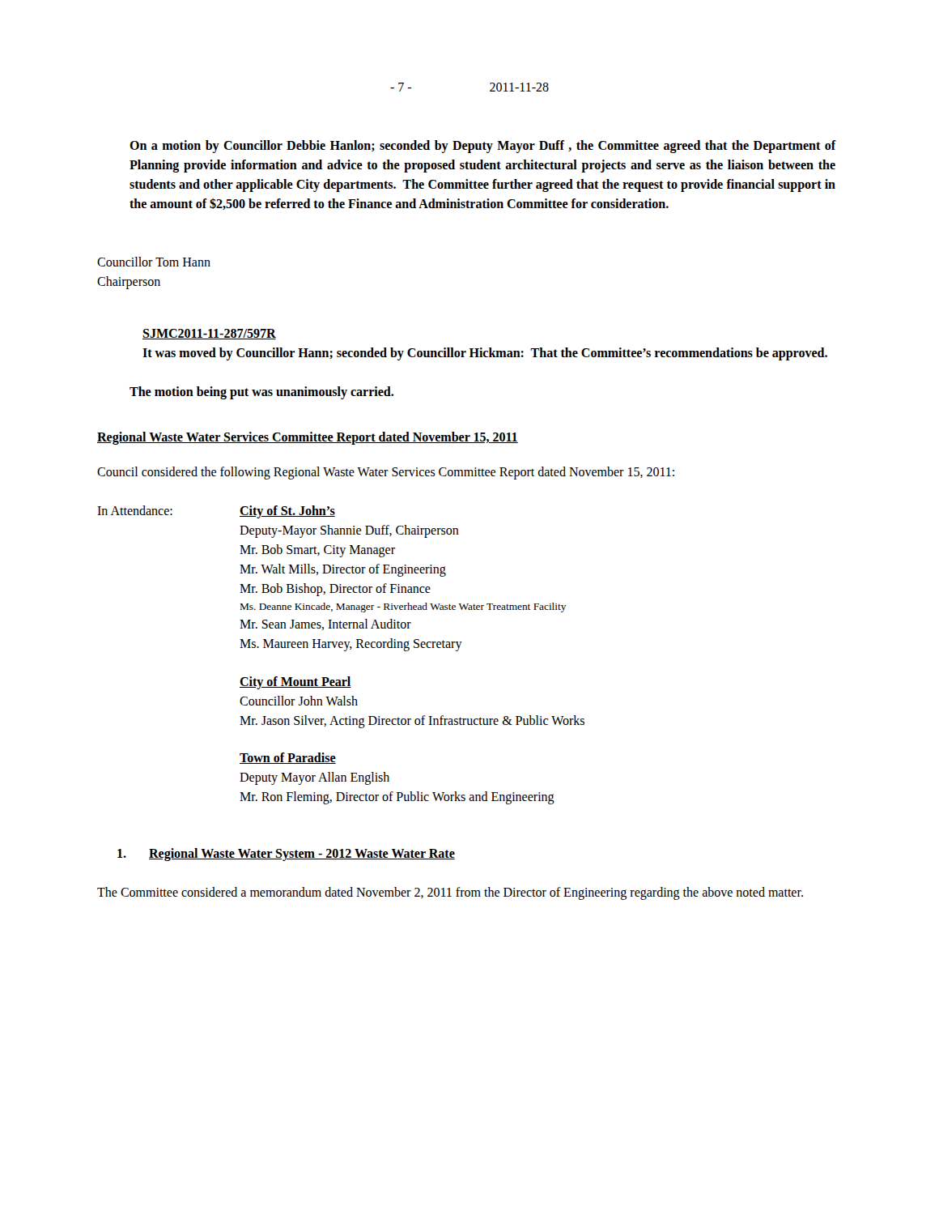- 7 - 2011-11-28
On a motion by Councillor Debbie Hanlon; seconded by Deputy Mayor Duff , the Committee agreed that the Department of Planning provide information and advice to the proposed student architectural projects and serve as the liaison between the students and other applicable City departments. The Committee further agreed that the request to provide financial support in the amount of $2,500 be referred to the Finance and Administration Committee for consideration.
Councillor Tom Hann
Chairperson
SJMC2011-11-287/597R
It was moved by Councillor Hann; seconded by Councillor Hickman: That the Committee’s recommendations be approved.
The motion being put was unanimously carried.
Regional Waste Water Services Committee Report dated November 15, 2011
Council considered the following Regional Waste Water Services Committee Report dated November 15, 2011:
In Attendance:
City of St. John’s
Deputy-Mayor Shannie Duff, Chairperson
Mr. Bob Smart, City Manager
Mr. Walt Mills, Director of Engineering
Mr. Bob Bishop, Director of Finance
Ms. Deanne Kincade, Manager - Riverhead Waste Water Treatment Facility
Mr. Sean James, Internal Auditor
Ms. Maureen Harvey, Recording Secretary
City of Mount Pearl
Councillor John Walsh
Mr. Jason Silver, Acting Director of Infrastructure & Public Works
Town of Paradise
Deputy Mayor Allan English
Mr. Ron Fleming, Director of Public Works and Engineering
1.
Regional Waste Water System - 2012 Waste Water Rate
The Committee considered a memorandum dated November 2, 2011 from the Director of Engineering regarding the above noted matter.